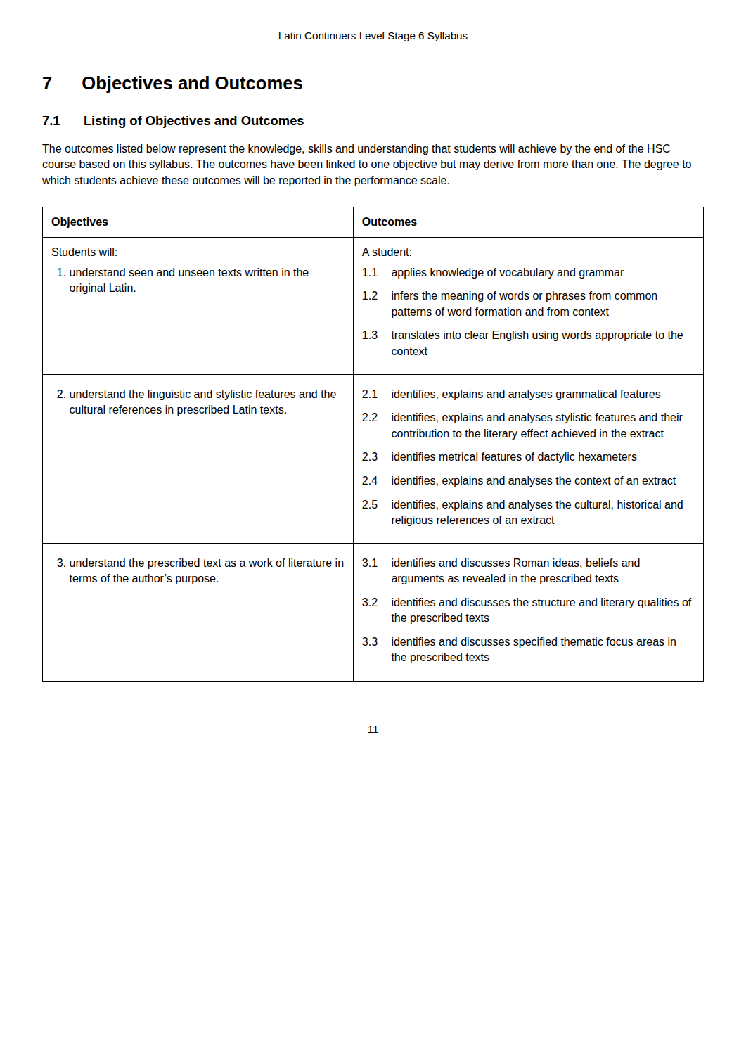Latin Continuers Level Stage 6 Syllabus
7 Objectives and Outcomes
7.1 Listing of Objectives and Outcomes
The outcomes listed below represent the knowledge, skills and understanding that students will achieve by the end of the HSC course based on this syllabus. The outcomes have been linked to one objective but may derive from more than one. The degree to which students achieve these outcomes will be reported in the performance scale.
| Objectives | Outcomes |
| --- | --- |
| Students will: understand seen and unseen texts written in the original Latin. | A student: 1.1 applies knowledge of vocabulary and grammar 1.2 infers the meaning of words or phrases from common patterns of word formation and from context 1.3 translates into clear English using words appropriate to the context |
| understand the linguistic and stylistic features and the cultural references in prescribed Latin texts. | 2.1 identifies, explains and analyses grammatical features 2.2 identifies, explains and analyses stylistic features and their contribution to the literary effect achieved in the extract 2.3 identifies metrical features of dactylic hexameters 2.4 identifies, explains and analyses the context of an extract 2.5 identifies, explains and analyses the cultural, historical and religious references of an extract |
| understand the prescribed text as a work of literature in terms of the author’s purpose. | 3.1 identifies and discusses Roman ideas, beliefs and arguments as revealed in the prescribed texts 3.2 identifies and discusses the structure and literary qualities of the prescribed texts 3.3 identifies and discusses specified thematic focus areas in the prescribed texts |
11